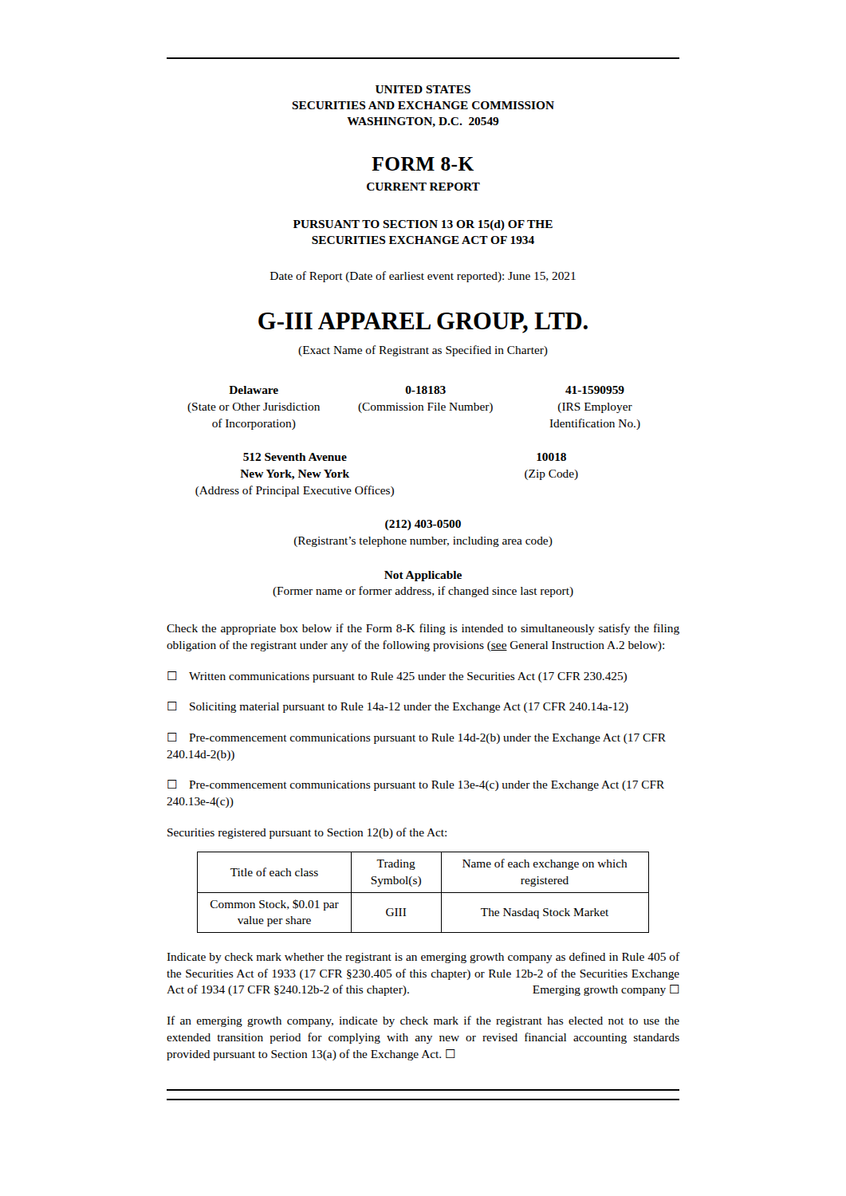UNITED STATES
SECURITIES AND EXCHANGE COMMISSION
WASHINGTON, D.C. 20549
FORM 8-K
CURRENT REPORT
PURSUANT TO SECTION 13 OR 15(d) OF THE
SECURITIES EXCHANGE ACT OF 1934
Date of Report (Date of earliest event reported): June 15, 2021
G-III APPAREL GROUP, LTD.
(Exact Name of Registrant as Specified in Charter)
| Delaware | 0-18183 | 41-1590959 |
| (State or Other Jurisdiction of Incorporation) | (Commission File Number) | (IRS Employer Identification No.) |
| 512 Seventh Avenue | 10018 |
| New York, New York | (Zip Code) |
| (Address of Principal Executive Offices) | |
(212) 403-0500
(Registrant’s telephone number, including area code)
Not Applicable
(Former name or former address, if changed since last report)
Check the appropriate box below if the Form 8-K filing is intended to simultaneously satisfy the filing obligation of the registrant under any of the following provisions (see General Instruction A.2 below):
☐Written communications pursuant to Rule 425 under the Securities Act (17 CFR 230.425)
☐Soliciting material pursuant to Rule 14a-12 under the Exchange Act (17 CFR 240.14a-12)
☐Pre-commencement communications pursuant to Rule 14d-2(b) under the Exchange Act (17 CFR 240.14d-2(b))
☐Pre-commencement communications pursuant to Rule 13e-4(c) under the Exchange Act (17 CFR 240.13e-4(c))
Securities registered pursuant to Section 12(b) of the Act:
| Title of each class | Trading Symbol(s) | Name of each exchange on which registered |
| --- | --- | --- |
| Common Stock, $0.01 par value per share | GIII | The Nasdaq Stock Market |
Indicate by check mark whether the registrant is an emerging growth company as defined in Rule 405 of the Securities Act of 1933 (17 CFR §230.405 of this chapter) or Rule 12b-2 of the Securities Exchange Act of 1934 (17 CFR §240.12b-2 of this chapter).Emerging growth company ☐
If an emerging growth company, indicate by check mark if the registrant has elected not to use the extended transition period for complying with any new or revised financial accounting standards provided pursuant to Section 13(a) of the Exchange Act. ☐